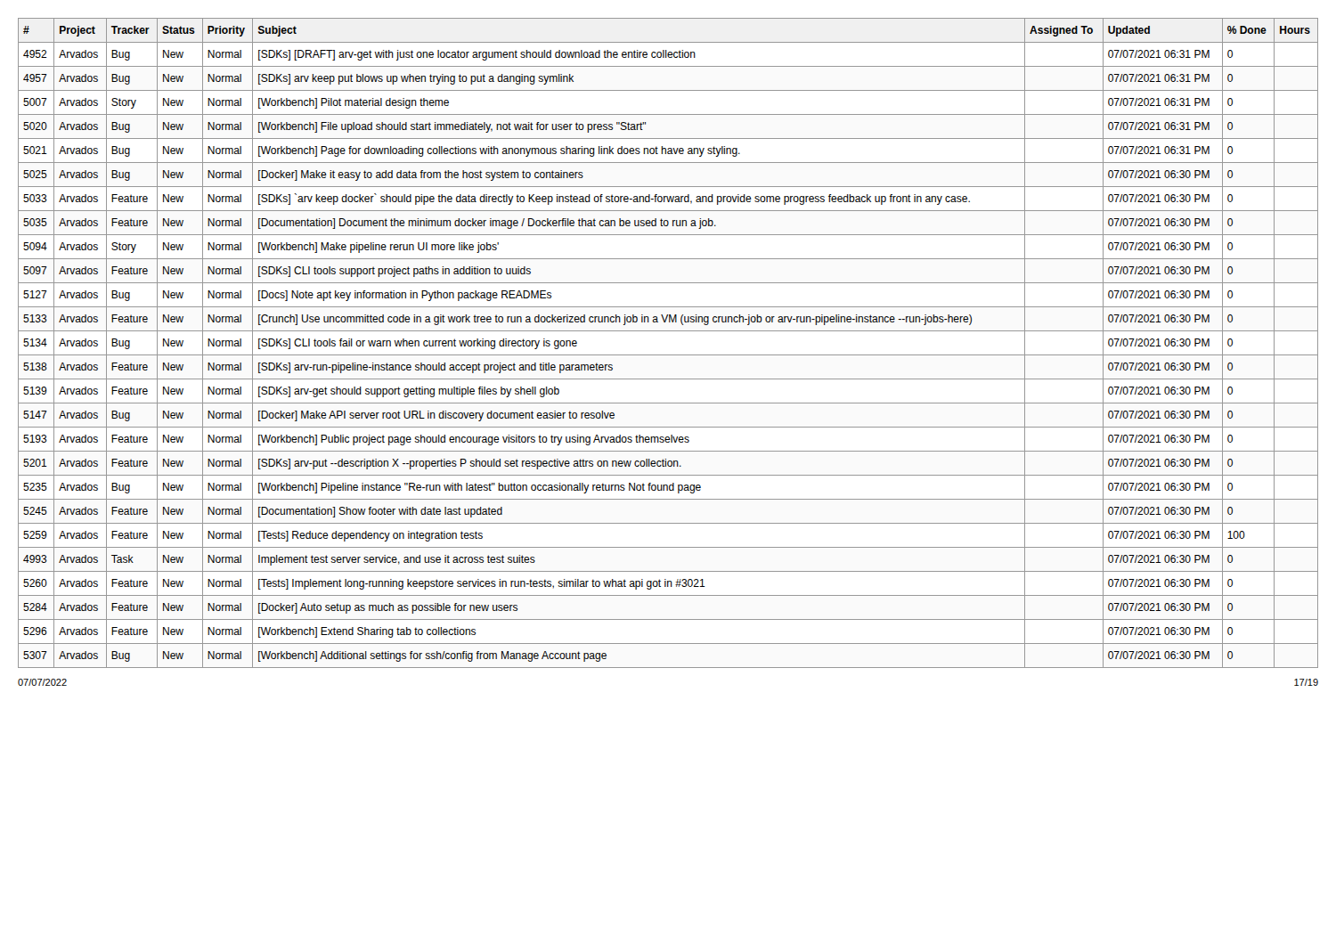Arvados issues
| # | Project | Tracker | Status | Priority | Subject | Assigned To | Updated | % Done | Hours |
| --- | --- | --- | --- | --- | --- | --- | --- | --- | --- |
| 4952 | Arvados | Bug | New | Normal | [SDKs] [DRAFT] arv-get with just one locator argument should download the entire collection | | 07/07/2021 06:31 PM | 0 | |
| 4957 | Arvados | Bug | New | Normal | [SDKs] arv keep put blows up when trying to put a danging symlink | | 07/07/2021 06:31 PM | 0 | |
| 5007 | Arvados | Story | New | Normal | [Workbench] Pilot material design theme | | 07/07/2021 06:31 PM | 0 | |
| 5020 | Arvados | Bug | New | Normal | [Workbench] File upload should start immediately, not wait for user to press "Start" | | 07/07/2021 06:31 PM | 0 | |
| 5021 | Arvados | Bug | New | Normal | [Workbench] Page for downloading collections with anonymous sharing link does not have any styling. | | 07/07/2021 06:31 PM | 0 | |
| 5025 | Arvados | Bug | New | Normal | [Docker] Make it easy to add data from the host system to containers | | 07/07/2021 06:30 PM | 0 | |
| 5033 | Arvados | Feature | New | Normal | [SDKs] `arv keep docker` should pipe the data directly to Keep instead of store-and-forward, and provide some progress feedback up front in any case. | | 07/07/2021 06:30 PM | 0 | |
| 5035 | Arvados | Feature | New | Normal | [Documentation] Document the minimum docker image / Dockerfile that can be used to run a job. | | 07/07/2021 06:30 PM | 0 | |
| 5094 | Arvados | Story | New | Normal | [Workbench] Make pipeline rerun UI more like jobs' | | 07/07/2021 06:30 PM | 0 | |
| 5097 | Arvados | Feature | New | Normal | [SDKs] CLI tools support project paths in addition to uuids | | 07/07/2021 06:30 PM | 0 | |
| 5127 | Arvados | Bug | New | Normal | [Docs] Note apt key information in Python package READMEs | | 07/07/2021 06:30 PM | 0 | |
| 5133 | Arvados | Feature | New | Normal | [Crunch] Use uncommitted code in a git work tree to run a dockerized crunch job in a VM (using crunch-job or arv-run-pipeline-instance --run-jobs-here) | | 07/07/2021 06:30 PM | 0 | |
| 5134 | Arvados | Bug | New | Normal | [SDKs] CLI tools fail or warn when current working directory is gone | | 07/07/2021 06:30 PM | 0 | |
| 5138 | Arvados | Feature | New | Normal | [SDKs] arv-run-pipeline-instance should accept project and title parameters | | 07/07/2021 06:30 PM | 0 | |
| 5139 | Arvados | Feature | New | Normal | [SDKs] arv-get should support getting multiple files by shell glob | | 07/07/2021 06:30 PM | 0 | |
| 5147 | Arvados | Bug | New | Normal | [Docker] Make API server root URL in discovery document easier to resolve | | 07/07/2021 06:30 PM | 0 | |
| 5193 | Arvados | Feature | New | Normal | [Workbench] Public project page should encourage visitors to try using Arvados themselves | | 07/07/2021 06:30 PM | 0 | |
| 5201 | Arvados | Feature | New | Normal | [SDKs] arv-put --description X --properties P should set respective attrs on new collection. | | 07/07/2021 06:30 PM | 0 | |
| 5235 | Arvados | Bug | New | Normal | [Workbench] Pipeline instance "Re-run with latest" button occasionally returns Not found page | | 07/07/2021 06:30 PM | 0 | |
| 5245 | Arvados | Feature | New | Normal | [Documentation] Show footer with date last updated | | 07/07/2021 06:30 PM | 0 | |
| 5259 | Arvados | Feature | New | Normal | [Tests] Reduce dependency on integration tests | | 07/07/2021 06:30 PM | 100 | |
| 4993 | Arvados | Task | New | Normal | Implement test server service, and use it across test suites | | 07/07/2021 06:30 PM | 0 | |
| 5260 | Arvados | Feature | New | Normal | [Tests] Implement long-running keepstore services in run-tests, similar to what api got in #3021 | | 07/07/2021 06:30 PM | 0 | |
| 5284 | Arvados | Feature | New | Normal | [Docker] Auto setup as much as possible for new users | | 07/07/2021 06:30 PM | 0 | |
| 5296 | Arvados | Feature | New | Normal | [Workbench] Extend Sharing tab to collections | | 07/07/2021 06:30 PM | 0 | |
| 5307 | Arvados | Bug | New | Normal | [Workbench] Additional settings for ssh/config from Manage Account page | | 07/07/2021 06:30 PM | 0 | |
07/07/2022 17/19